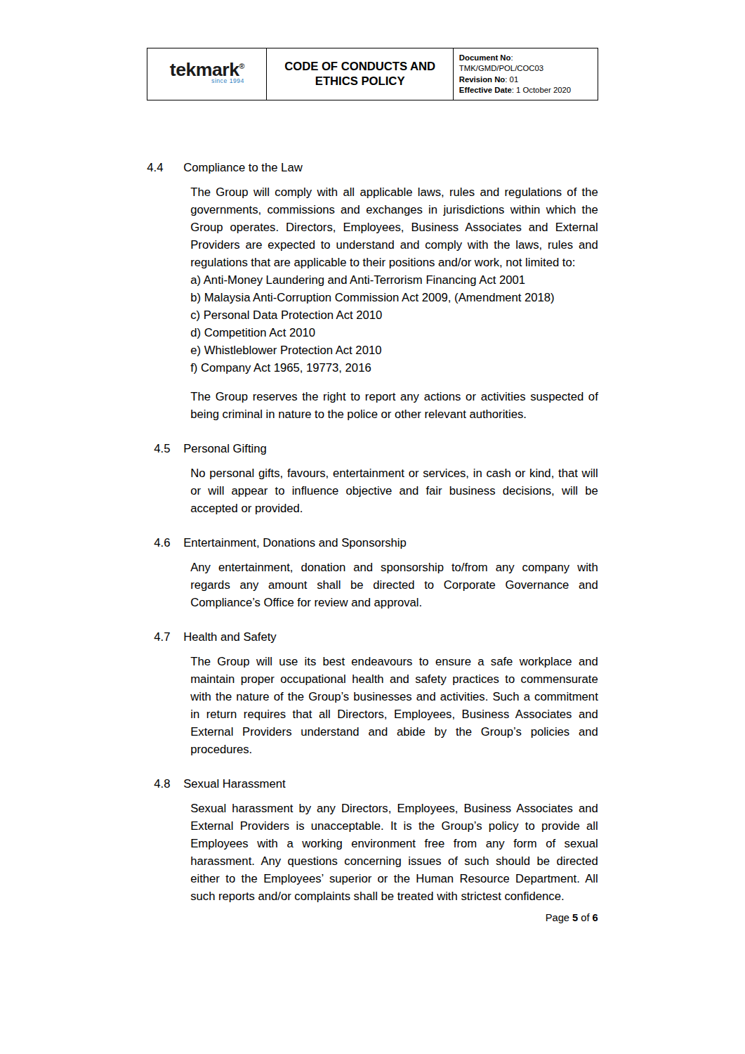| tek mark ® since 1994 | CODE OF CONDUCTS AND ETHICS POLICY | Document No : TMK/GMD/POL/COC03 Revision No : 01 Effective Date : 1 October 2020 |
4.4 Compliance to the Law
The Group will comply with all applicable laws, rules and regulations of the governments, commissions and exchanges in jurisdictions within which the Group operates. Directors, Employees, Business Associates and External Providers are expected to understand and comply with the laws, rules and regulations that are applicable to their positions and/or work, not limited to:
a) Anti-Money Laundering and Anti-Terrorism Financing Act 2001
b) Malaysia Anti-Corruption Commission Act 2009, (Amendment 2018)
c) Personal Data Protection Act 2010
d) Competition Act 2010
e) Whistleblower Protection Act 2010
f) Company Act 1965, 19773, 2016
The Group reserves the right to report any actions or activities suspected of being criminal in nature to the police or other relevant authorities.
4.5 Personal Gifting
No personal gifts, favours, entertainment or services, in cash or kind, that will or will appear to influence objective and fair business decisions, will be accepted or provided.
4.6 Entertainment, Donations and Sponsorship
Any entertainment, donation and sponsorship to/from any company with regards any amount shall be directed to Corporate Governance and Compliance’s Office for review and approval.
4.7 Health and Safety
The Group will use its best endeavours to ensure a safe workplace and maintain proper occupational health and safety practices to commensurate with the nature of the Group’s businesses and activities. Such a commitment in return requires that all Directors, Employees, Business Associates and External Providers understand and abide by the Group’s policies and procedures.
4.8 Sexual Harassment
Sexual harassment by any Directors, Employees, Business Associates and External Providers is unacceptable. It is the Group’s policy to provide all Employees with a working environment free from any form of sexual harassment. Any questions concerning issues of such should be directed either to the Employees’ superior or the Human Resource Department. All such reports and/or complaints shall be treated with strictest confidence.
Page 5 of 6